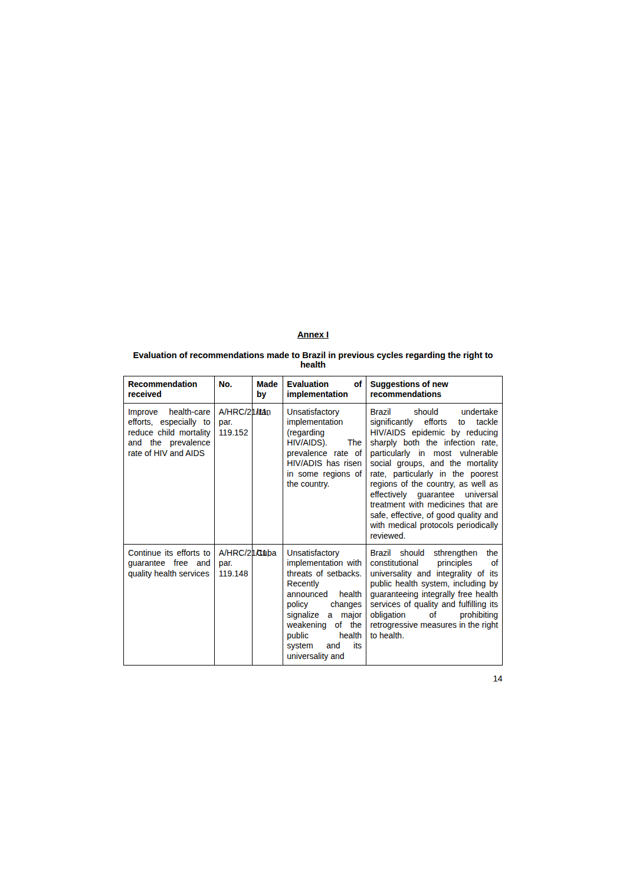Annex I
Evaluation of recommendations made to Brazil in previous cycles regarding the right to health
| Recommendation received | No. | Made by | Evaluation of implementation | Suggestions of new recommendations |
| --- | --- | --- | --- | --- |
| Improve health-care efforts, especially to reduce child mortality and the prevalence rate of HIV and AIDS | A/HRC/21/11, par. 119.152 | Iran | Unsatisfactory implementation (regarding HIV/AIDS). The prevalence rate of HIV/ADIS has risen in some regions of the country. | Brazil should undertake significantly efforts to tackle HIV/AIDS epidemic by reducing sharply both the infection rate, particularly in most vulnerable social groups, and the mortality rate, particularly in the poorest regions of the country, as well as effectively guarantee universal treatment with medicines that are safe, effective, of good quality and with medical protocols periodically reviewed. |
| Continue its efforts to guarantee free and quality health services | A/HRC/21/11, par. 119.148 | Cuba | Unsatisfactory implementation with threats of setbacks. Recently announced health policy changes signalize a major weakening of the public health system and its universality and | Brazil should sthrengthen the constitutional principles of universality and integrality of its public health system, including by guaranteeing integrally free health services of quality and fulfilling its obligation of prohibiting retrogressive measures in the right to health. |
14